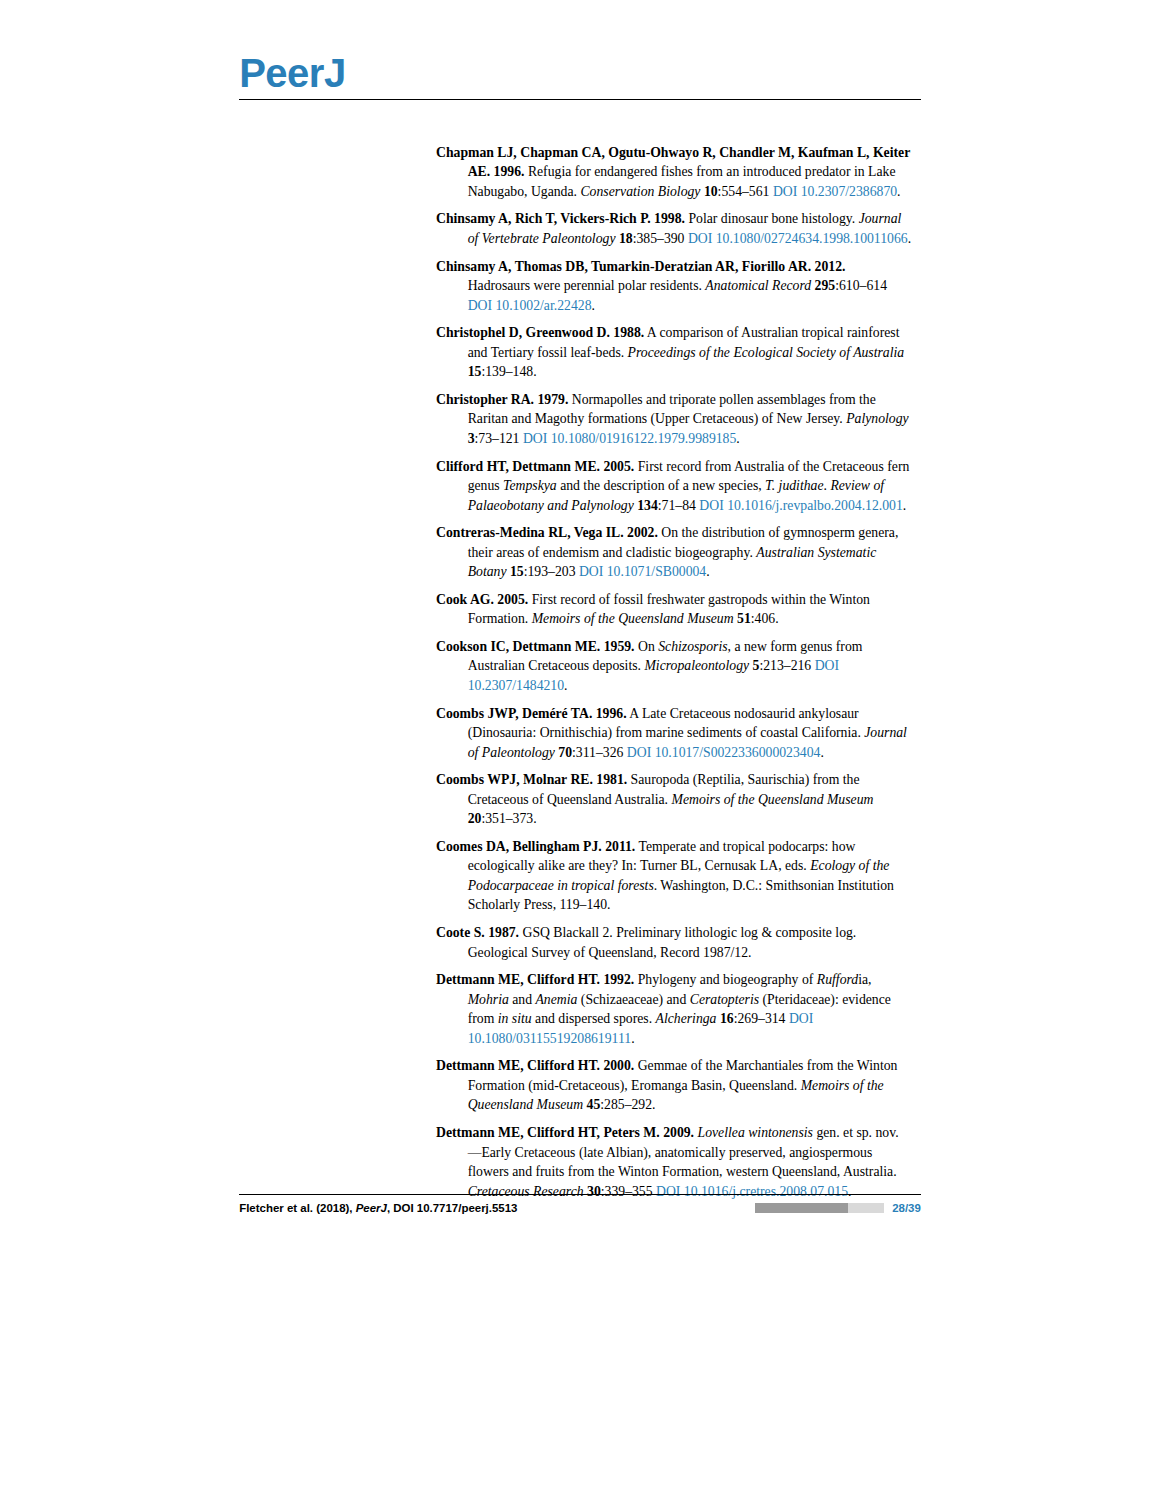PeerJ
Chapman LJ, Chapman CA, Ogutu-Ohwayo R, Chandler M, Kaufman L, Keiter AE. 1996. Refugia for endangered fishes from an introduced predator in Lake Nabugabo, Uganda. Conservation Biology 10:554–561 DOI 10.2307/2386870.
Chinsamy A, Rich T, Vickers-Rich P. 1998. Polar dinosaur bone histology. Journal of Vertebrate Paleontology 18:385–390 DOI 10.1080/02724634.1998.10011066.
Chinsamy A, Thomas DB, Tumarkin-Deratzian AR, Fiorillo AR. 2012. Hadrosaurs were perennial polar residents. Anatomical Record 295:610–614 DOI 10.1002/ar.22428.
Christophel D, Greenwood D. 1988. A comparison of Australian tropical rainforest and Tertiary fossil leaf-beds. Proceedings of the Ecological Society of Australia 15:139–148.
Christopher RA. 1979. Normapolles and triporate pollen assemblages from the Raritan and Magothy formations (Upper Cretaceous) of New Jersey. Palynology 3:73–121 DOI 10.1080/01916122.1979.9989185.
Clifford HT, Dettmann ME. 2005. First record from Australia of the Cretaceous fern genus Tempskya and the description of a new species, T. judithae. Review of Palaeobotany and Palynology 134:71–84 DOI 10.1016/j.revpalbo.2004.12.001.
Contreras-Medina RL, Vega IL. 2002. On the distribution of gymnosperm genera, their areas of endemism and cladistic biogeography. Australian Systematic Botany 15:193–203 DOI 10.1071/SB00004.
Cook AG. 2005. First record of fossil freshwater gastropods within the Winton Formation. Memoirs of the Queensland Museum 51:406.
Cookson IC, Dettmann ME. 1959. On Schizosporis, a new form genus from Australian Cretaceous deposits. Micropaleontology 5:213–216 DOI 10.2307/1484210.
Coombs JWP, Deméré TA. 1996. A Late Cretaceous nodosaurid ankylosaur (Dinosauria: Ornithischia) from marine sediments of coastal California. Journal of Paleontology 70:311–326 DOI 10.1017/S0022336000023404.
Coombs WPJ, Molnar RE. 1981. Sauropoda (Reptilia, Saurischia) from the Cretaceous of Queensland Australia. Memoirs of the Queensland Museum 20:351–373.
Coomes DA, Bellingham PJ. 2011. Temperate and tropical podocarps: how ecologically alike are they? In: Turner BL, Cernusak LA, eds. Ecology of the Podocarpaceae in tropical forests. Washington, D.C.: Smithsonian Institution Scholarly Press, 119–140.
Coote S. 1987. GSQ Blackall 2. Preliminary lithologic log & composite log. Geological Survey of Queensland, Record 1987/12.
Dettmann ME, Clifford HT. 1992. Phylogeny and biogeography of Ruffordia, Mohria and Anemia (Schizaeaceae) and Ceratopteris (Pteridaceae): evidence from in situ and dispersed spores. Alcheringa 16:269–314 DOI 10.1080/03115519208619111.
Dettmann ME, Clifford HT. 2000. Gemmae of the Marchantiales from the Winton Formation (mid-Cretaceous), Eromanga Basin, Queensland. Memoirs of the Queensland Museum 45:285–292.
Dettmann ME, Clifford HT, Peters M. 2009. Lovellea wintonensis gen. et sp. nov.—Early Cretaceous (late Albian), anatomically preserved, angiospermous flowers and fruits from the Winton Formation, western Queensland, Australia. Cretaceous Research 30:339–355 DOI 10.1016/j.cretres.2008.07.015.
Fletcher et al. (2018), PeerJ, DOI 10.7717/peerj.5513
28/39